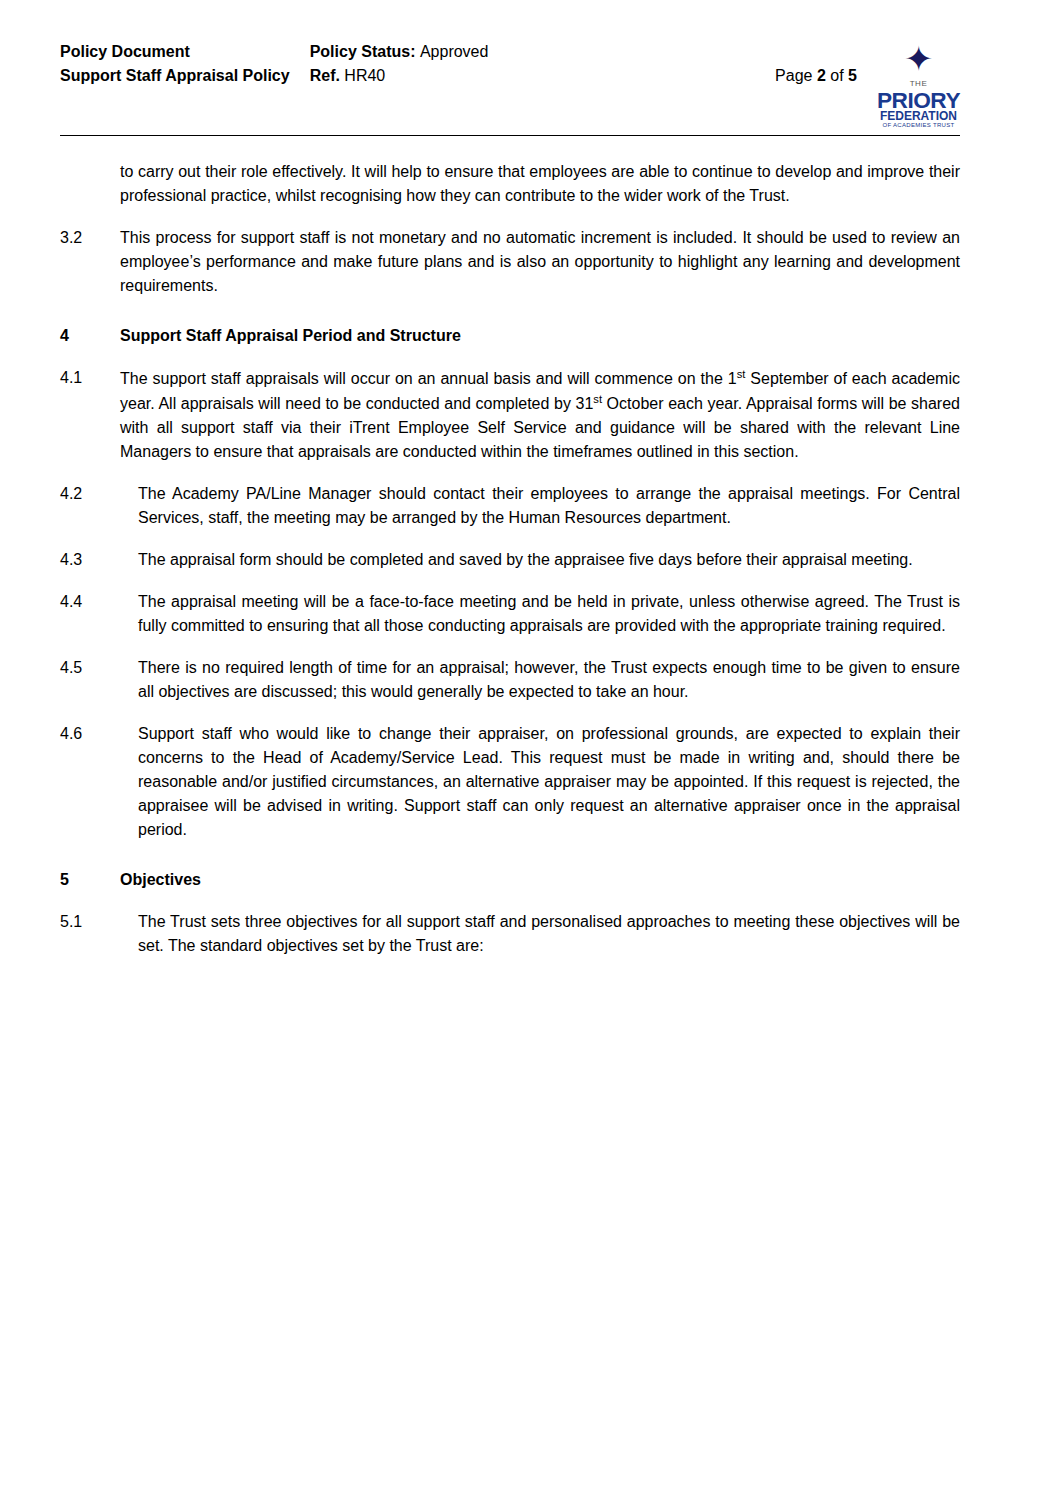Policy Document
Support Staff Appraisal Policy
Policy Status: Approved
Ref. HR40
Page 2 of 5
✦ THE PRIORY FEDERATION OF ACADEMIES TRUST
to carry out their role effectively. It will help to ensure that employees are able to continue to develop and improve their professional practice, whilst recognising how they can contribute to the wider work of the Trust.
3.2
This process for support staff is not monetary and no automatic increment is included. It should be used to review an employee’s performance and make future plans and is also an opportunity to highlight any learning and development requirements.
4
Support Staff Appraisal Period and Structure
4.1
The support staff appraisals will occur on an annual basis and will commence on the 1st September of each academic year. All appraisals will need to be conducted and completed by 31st October each year. Appraisal forms will be shared with all support staff via their iTrent Employee Self Service and guidance will be shared with the relevant Line Managers to ensure that appraisals are conducted within the timeframes outlined in this section.
4.2
The Academy PA/Line Manager should contact their employees to arrange the appraisal meetings. For Central Services, staff, the meeting may be arranged by the Human Resources department.
4.3
The appraisal form should be completed and saved by the appraisee five days before their appraisal meeting.
4.4
The appraisal meeting will be a face-to-face meeting and be held in private, unless otherwise agreed. The Trust is fully committed to ensuring that all those conducting appraisals are provided with the appropriate training required.
4.5
There is no required length of time for an appraisal; however, the Trust expects enough time to be given to ensure all objectives are discussed; this would generally be expected to take an hour.
4.6
Support staff who would like to change their appraiser, on professional grounds, are expected to explain their concerns to the Head of Academy/Service Lead. This request must be made in writing and, should there be reasonable and/or justified circumstances, an alternative appraiser may be appointed. If this request is rejected, the appraisee will be advised in writing. Support staff can only request an alternative appraiser once in the appraisal period.
5
Objectives
5.1
The Trust sets three objectives for all support staff and personalised approaches to meeting these objectives will be set. The standard objectives set by the Trust are: